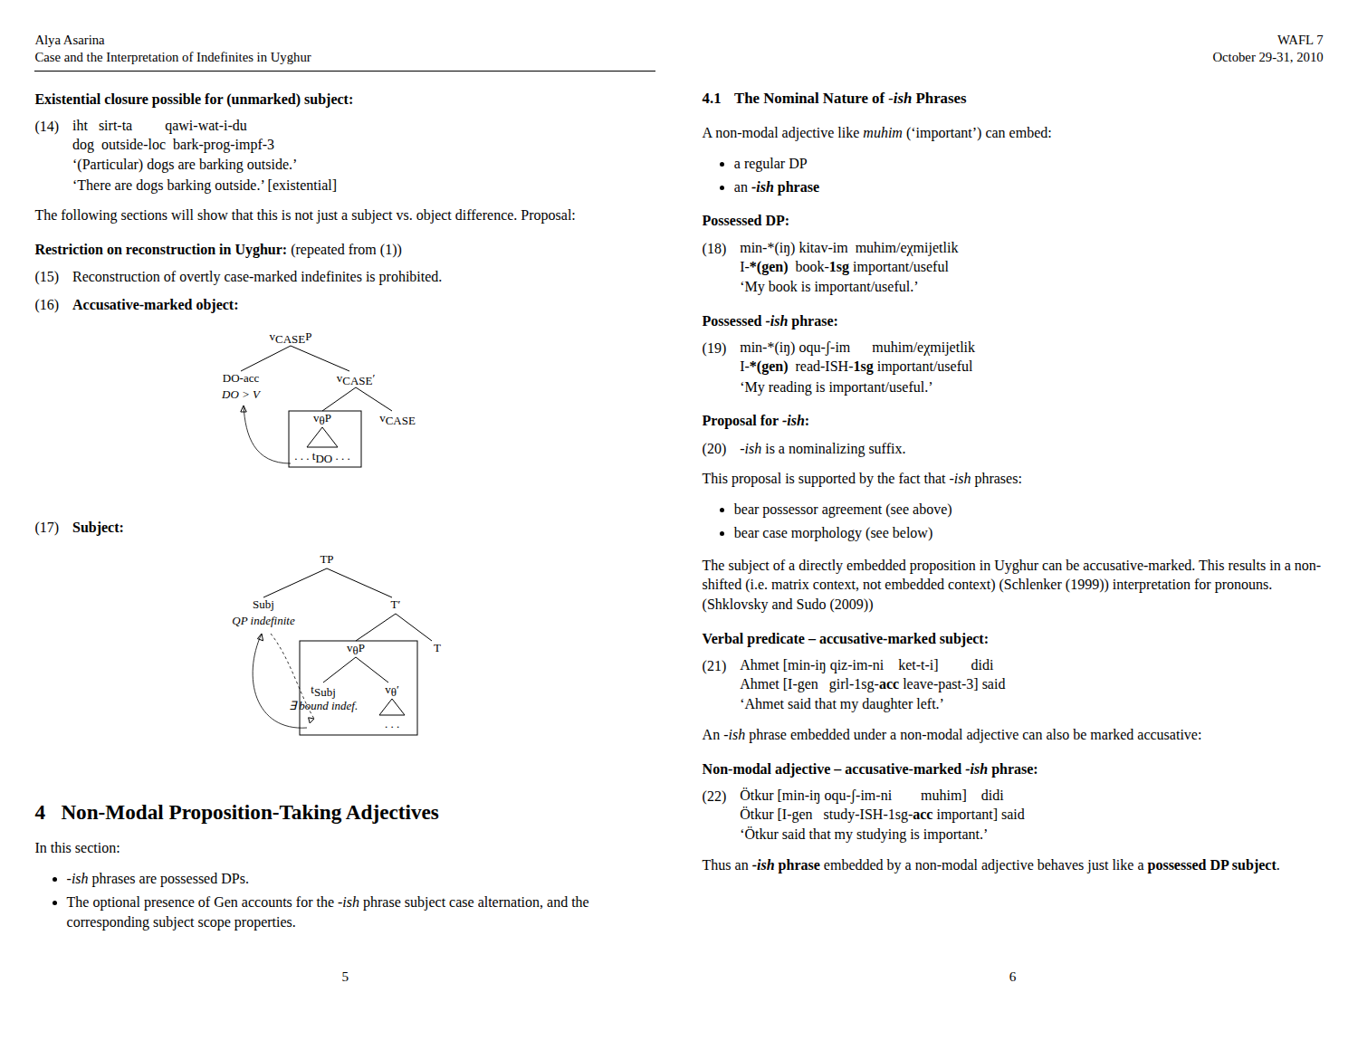Alya Asarina
Case and the Interpretation of Indefinites in Uyghur
Existential closure possible for (unmarked) subject:
(14)
iht sirt-ta qawi-wat-i-du
dog outside-loc bark-prog-impf-3
‘(Particular) dogs are barking outside.’
‘There are dogs barking outside.’ [existential]
The following sections will show that this is not just a subject vs. object difference. Proposal:
Restriction on reconstruction in Uyghur: (repeated from (1))
(15)
Reconstruction of overtly case-marked indefinites is prohibited.
(16)
Accusative-marked object:
vCASEP DO-acc DO > V vCASE′ vθP vCASE . . . tDO . . .
(17)
Subject:
TP Subj QP indefinite T′ vθP T tSubj ∃ bound indef. vθ′ . . .
4 Non-Modal Proposition-Taking Adjectives
In this section:
-ish phrases are possessed DPs.
The optional presence of Gen accounts for the -ish phrase subject case alternation, and the corresponding subject scope properties.
WAFL 7
October 29-31, 2010
4.1 The Nominal Nature of -ish Phrases
A non-modal adjective like muhim (‘important’) can embed:
a regular DP
an -ish phrase
Possessed DP:
(18)
min-*(iŋ) kitav-im muhim/eχmijetlik
I-*(gen) book-1sg important/useful
‘My book is important/useful.’
Possessed -ish phrase:
(19)
min-*(iŋ) oqu-ʃ-im muhim/eχmijetlik
I-*(gen) read-ISH-1sg important/useful
‘My reading is important/useful.’
Proposal for -ish:
(20)
-ish is a nominalizing suffix.
This proposal is supported by the fact that -ish phrases:
bear possessor agreement (see above)
bear case morphology (see below)
The subject of a directly embedded proposition in Uyghur can be accusative-marked. This results in a non-shifted (i.e. matrix context, not embedded context) (Schlenker (1999)) interpretation for pronouns. (Shklovsky and Sudo (2009))
Verbal predicate – accusative-marked subject:
(21)
Ahmet [min-iŋ qiz-im-ni ket-t-i] didi
Ahmet [I-gen girl-1sg-acc leave-past-3] said
‘Ahmet said that my daughter left.’
An -ish phrase embedded under a non-modal adjective can also be marked accusative:
Non-modal adjective – accusative-marked -ish phrase:
(22)
Ötkur [min-iŋ oqu-ʃ-im-ni muhim] didi
Ötkur [I-gen study-ISH-1sg-acc important] said
‘Ötkur said that my studying is important.’
Thus an -ish phrase embedded by a non-modal adjective behaves just like a possessed DP subject.
5
6